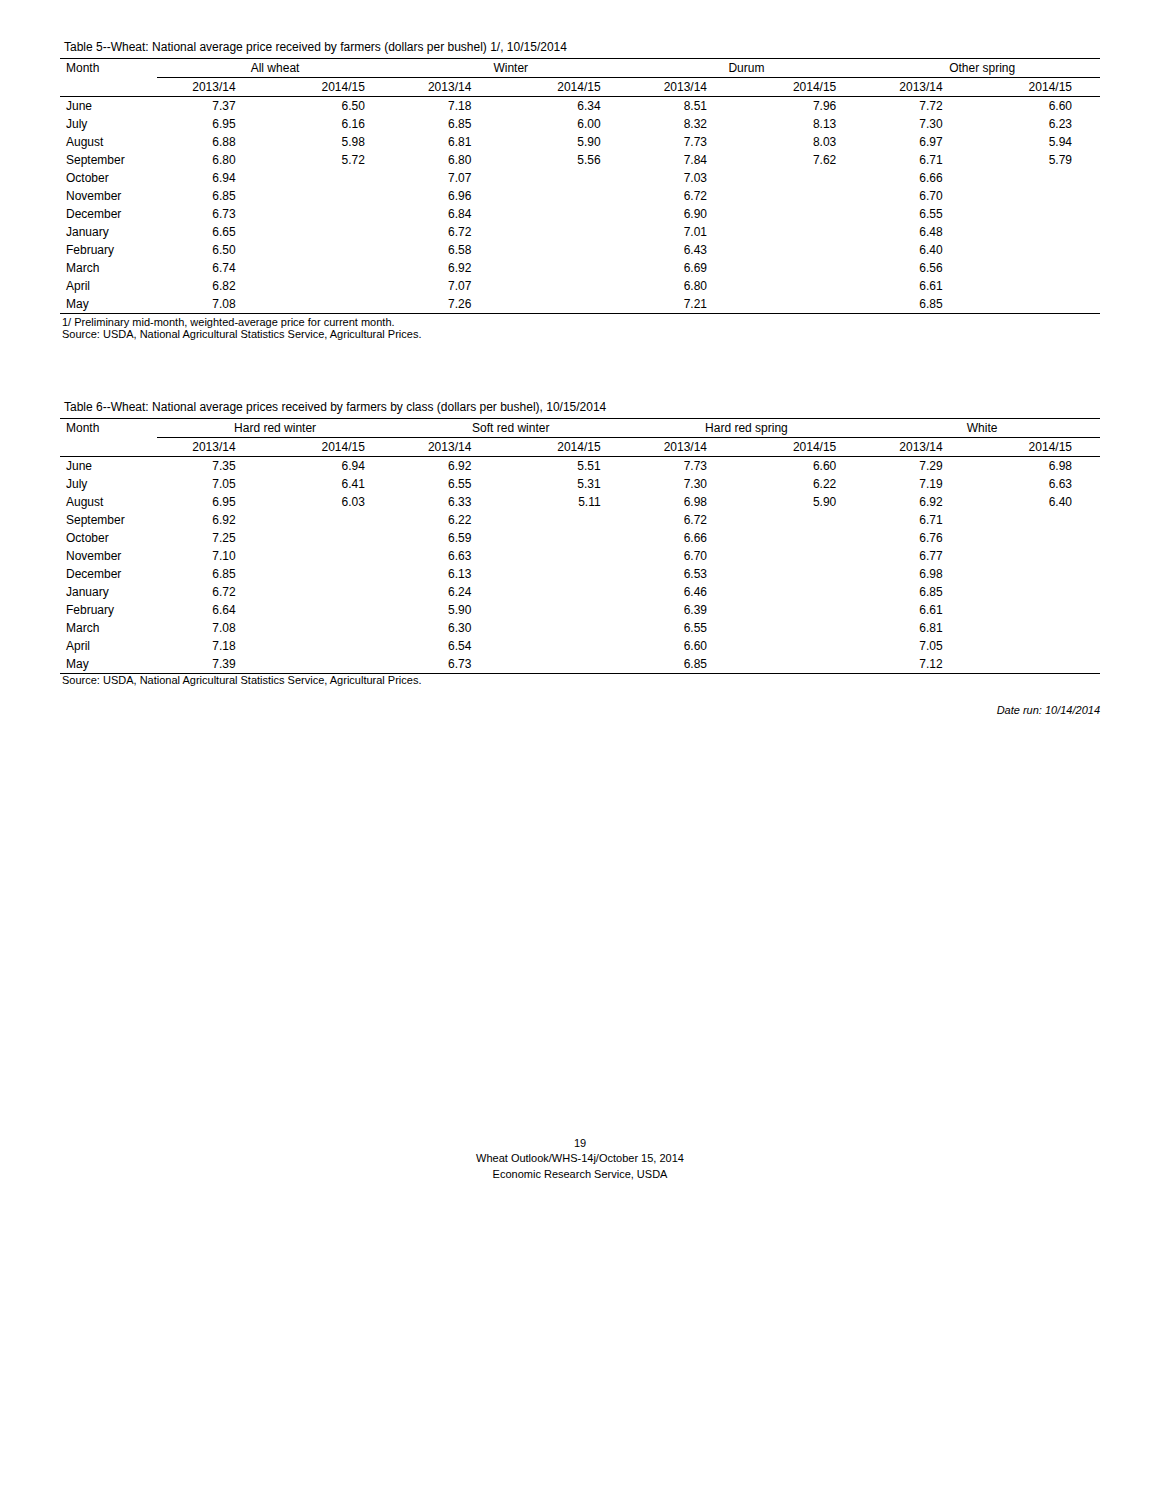Table 5--Wheat: National average price received by farmers (dollars per bushel) 1/, 10/15/2014
| Month | All wheat | Winter | Durum | Other spring |
| --- | --- | --- | --- | --- |
| | 2013/14 | 2014/15 | 2013/14 | 2014/15 | 2013/14 | 2014/15 | 2013/14 | 2014/15 |
| June | 7.37 | 6.50 | 7.18 | 6.34 | 8.51 | 7.96 | 7.72 | 6.60 |
| July | 6.95 | 6.16 | 6.85 | 6.00 | 8.32 | 8.13 | 7.30 | 6.23 |
| August | 6.88 | 5.98 | 6.81 | 5.90 | 7.73 | 8.03 | 6.97 | 5.94 |
| September | 6.80 | 5.72 | 6.80 | 5.56 | 7.84 | 7.62 | 6.71 | 5.79 |
| October | 6.94 | | 7.07 | | 7.03 | | 6.66 | |
| November | 6.85 | | 6.96 | | 6.72 | | 6.70 | |
| December | 6.73 | | 6.84 | | 6.90 | | 6.55 | |
| January | 6.65 | | 6.72 | | 7.01 | | 6.48 | |
| February | 6.50 | | 6.58 | | 6.43 | | 6.40 | |
| March | 6.74 | | 6.92 | | 6.69 | | 6.56 | |
| April | 6.82 | | 7.07 | | 6.80 | | 6.61 | |
| May | 7.08 | | 7.26 | | 7.21 | | 6.85 | |
1/ Preliminary mid-month, weighted-average price for current month.
Source: USDA, National Agricultural Statistics Service, Agricultural Prices.
Table 6--Wheat: National average prices received by farmers by class (dollars per bushel), 10/15/2014
| Month | Hard red winter | Soft red winter | Hard red spring | White |
| --- | --- | --- | --- | --- |
| | 2013/14 | 2014/15 | 2013/14 | 2014/15 | 2013/14 | 2014/15 | 2013/14 | 2014/15 |
| June | 7.35 | 6.94 | 6.92 | 5.51 | 7.73 | 6.60 | 7.29 | 6.98 |
| July | 7.05 | 6.41 | 6.55 | 5.31 | 7.30 | 6.22 | 7.19 | 6.63 |
| August | 6.95 | 6.03 | 6.33 | 5.11 | 6.98 | 5.90 | 6.92 | 6.40 |
| September | 6.92 | | 6.22 | | 6.72 | | 6.71 | |
| October | 7.25 | | 6.59 | | 6.66 | | 6.76 | |
| November | 7.10 | | 6.63 | | 6.70 | | 6.77 | |
| December | 6.85 | | 6.13 | | 6.53 | | 6.98 | |
| January | 6.72 | | 6.24 | | 6.46 | | 6.85 | |
| February | 6.64 | | 5.90 | | 6.39 | | 6.61 | |
| March | 7.08 | | 6.30 | | 6.55 | | 6.81 | |
| April | 7.18 | | 6.54 | | 6.60 | | 7.05 | |
| May | 7.39 | | 6.73 | | 6.85 | | 7.12 | |
Source: USDA, National Agricultural Statistics Service, Agricultural Prices.
Date run: 10/14/2014
19
Wheat Outlook/WHS-14j/October 15, 2014
Economic Research Service, USDA